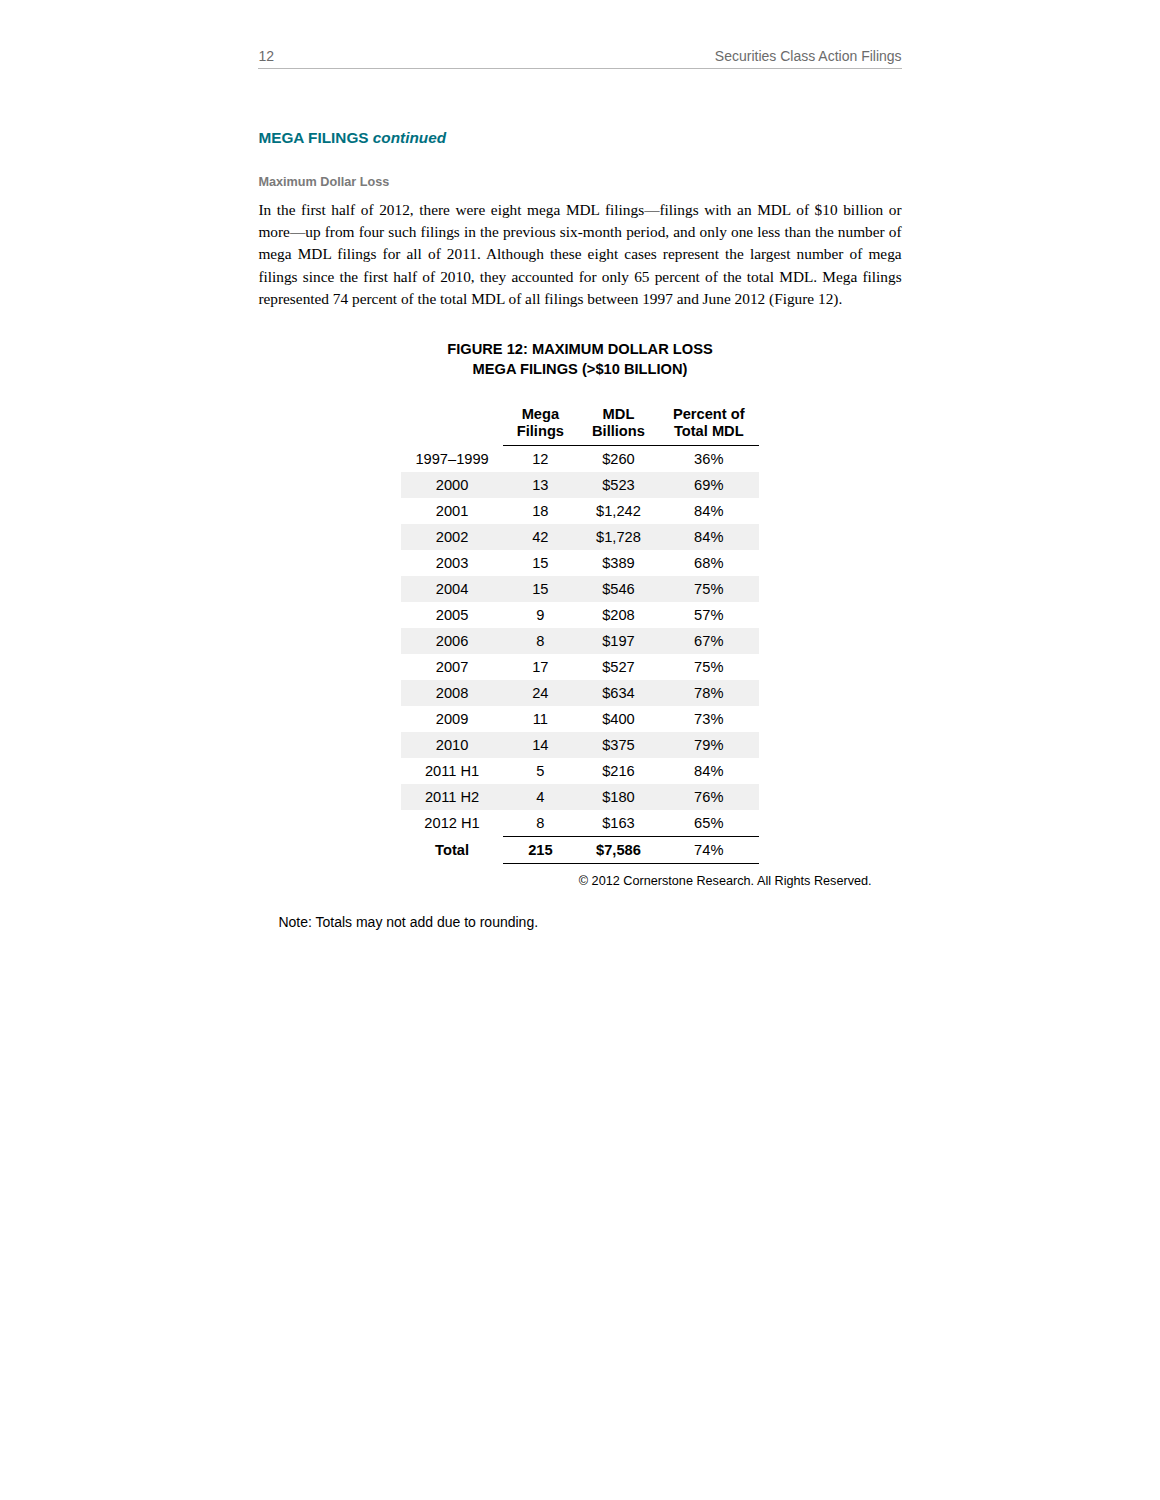12 Securities Class Action Filings
MEGA FILINGS continued
Maximum Dollar Loss
In the first half of 2012, there were eight mega MDL filings—filings with an MDL of $10 billion or more—up from four such filings in the previous six-month period, and only one less than the number of mega MDL filings for all of 2011. Although these eight cases represent the largest number of mega filings since the first half of 2010, they accounted for only 65 percent of the total MDL. Mega filings represented 74 percent of the total MDL of all filings between 1997 and June 2012 (Figure 12).
FIGURE 12: MAXIMUM DOLLAR LOSS
MEGA FILINGS (>$10 BILLION)
| | Mega Filings | MDL Billions | Percent of Total MDL |
| --- | --- | --- | --- |
| 1997–1999 | 12 | $260 | 36% |
| 2000 | 13 | $523 | 69% |
| 2001 | 18 | $1,242 | 84% |
| 2002 | 42 | $1,728 | 84% |
| 2003 | 15 | $389 | 68% |
| 2004 | 15 | $546 | 75% |
| 2005 | 9 | $208 | 57% |
| 2006 | 8 | $197 | 67% |
| 2007 | 17 | $527 | 75% |
| 2008 | 24 | $634 | 78% |
| 2009 | 11 | $400 | 73% |
| 2010 | 14 | $375 | 79% |
| 2011 H1 | 5 | $216 | 84% |
| 2011 H2 | 4 | $180 | 76% |
| 2012 H1 | 8 | $163 | 65% |
| Total | 215 | $7,586 | 74% |
© 2012 Cornerstone Research. All Rights Reserved.
Note: Totals may not add due to rounding.